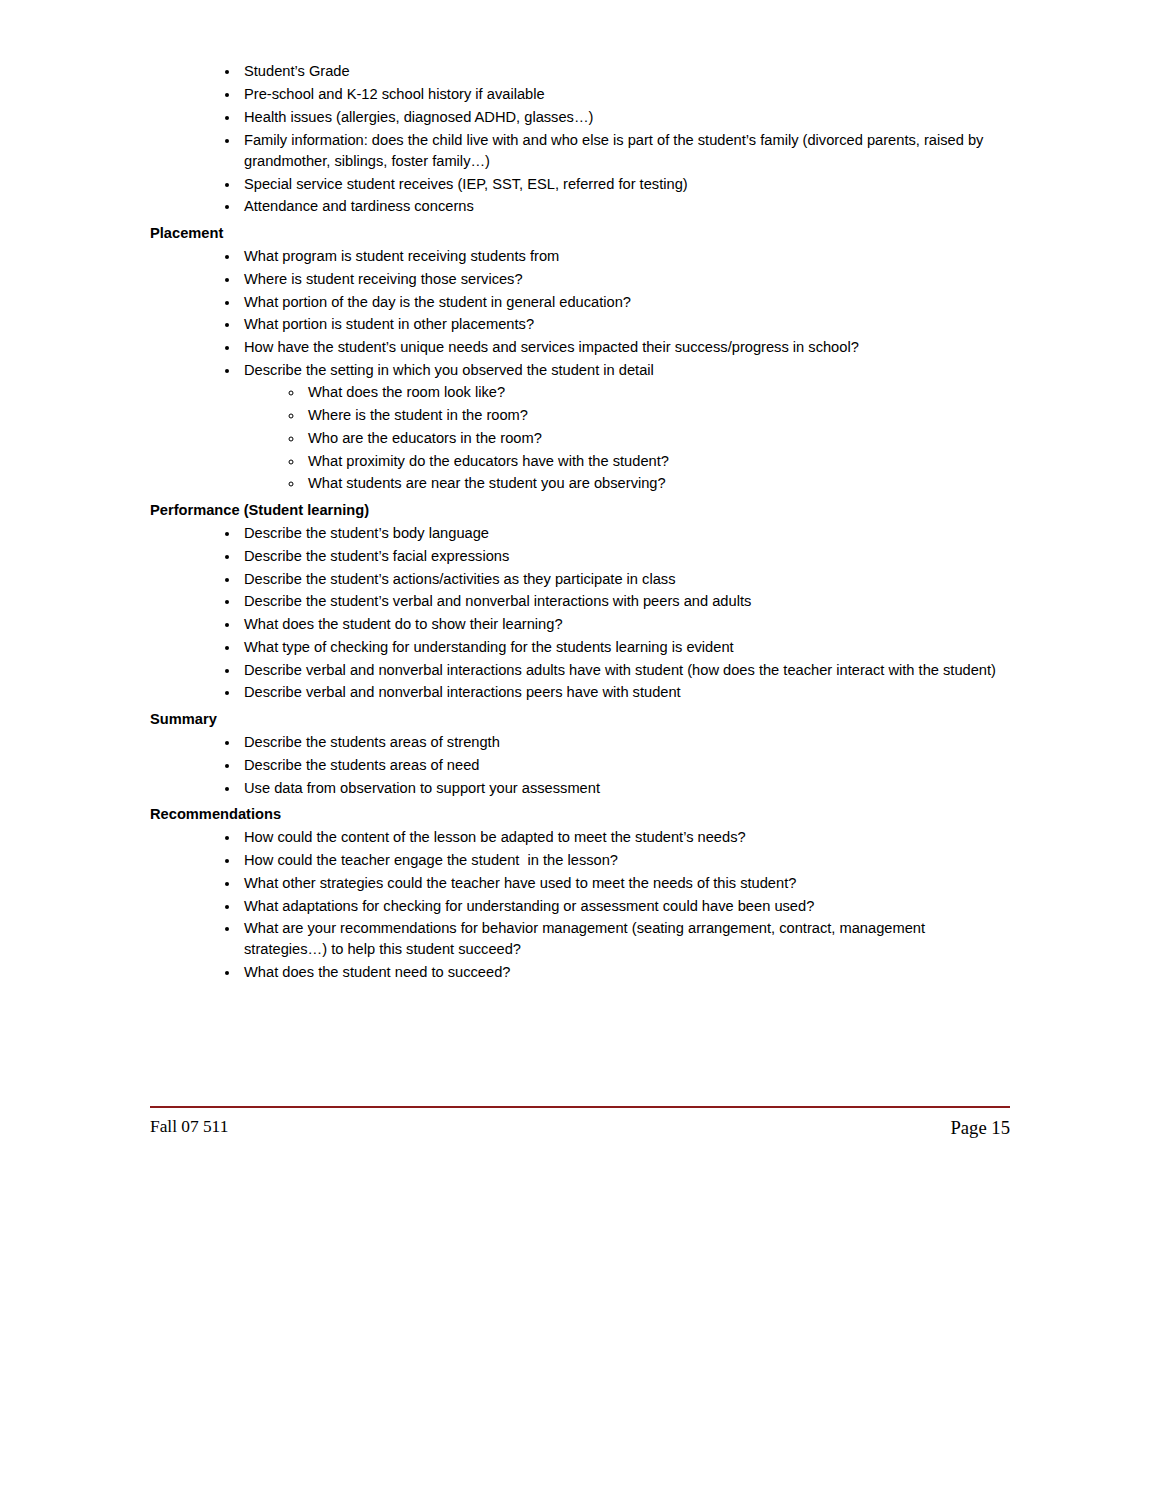Student’s Grade
Pre-school and K-12 school history if available
Health issues (allergies, diagnosed ADHD, glasses…)
Family information: does the child live with and who else is part of the student’s family (divorced parents, raised by grandmother, siblings, foster family…)
Special service student receives (IEP, SST, ESL, referred for testing)
Attendance and tardiness concerns
Placement
What program is student receiving students from
Where is student receiving those services?
What portion of the day is the student in general education?
What portion is student in other placements?
How have the student’s unique needs and services impacted their success/progress in school?
Describe the setting in which you observed the student in detail
What does the room look like?
Where is the student in the room?
Who are the educators in the room?
What proximity do the educators have with the student?
What students are near the student you are observing?
Performance (Student learning)
Describe the student’s body language
Describe the student’s facial expressions
Describe the student’s actions/activities as they participate in class
Describe the student’s verbal and nonverbal interactions with peers and adults
What does the student do to show their learning?
What type of checking for understanding for the students learning is evident
Describe verbal and nonverbal interactions adults have with student (how does the teacher interact with the student)
Describe verbal and nonverbal interactions peers have with student
Summary
Describe the students areas of strength
Describe the students areas of need
Use data from observation to support your assessment
Recommendations
How could the content of the lesson be adapted to meet the student’s needs?
How could the teacher engage the student in the lesson?
What other strategies could the teacher have used to meet the needs of this student?
What adaptations for checking for understanding or assessment could have been used?
What are your recommendations for behavior management (seating arrangement, contract, management strategies…) to help this student succeed?
What does the student need to succeed?
Fall 07 511 Page 15